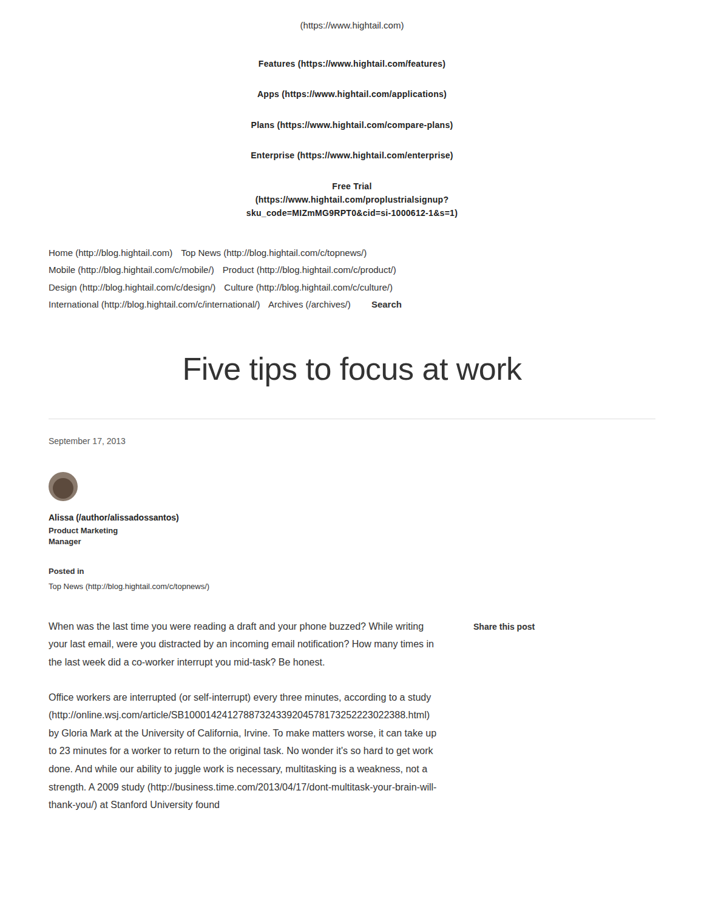(https://www.hightail.com)
Features (https://www.hightail.com/features)
Apps (https://www.hightail.com/applications)
Plans (https://www.hightail.com/compare-plans)
Enterprise (https://www.hightail.com/enterprise)
Free Trial (https://www.hightail.com/proplustrialsignup?sku_code=MIZmMG9RPT0&cid=si-1000612-1&s=1)
Home (http://blog.hightail.com) Top News (http://blog.hightail.com/c/topnews/)
Mobile (http://blog.hightail.com/c/mobile/) Product (http://blog.hightail.com/c/product/)
Design (http://blog.hightail.com/c/design/) Culture (http://blog.hightail.com/c/culture/)
International (http://blog.hightail.com/c/international/) Archives (/archives/) Search
Five tips to focus at work
September 17, 2013
Alissa (/author/alissadossantos)
Product Marketing Manager
Posted in Top News (http://blog.hightail.com/c/topnews/)
When was the last time you were reading a draft and your phone buzzed? While writing your last email, were you distracted by an incoming email notification? How many times in the last week did a co-worker interrupt you mid-task? Be honest.
Office workers are interrupted (or self-interrupt) every three minutes, according to a study (http://online.wsj.com/article/SB10001424127887324339204578173252223022388.html) by Gloria Mark at the University of California, Irvine. To make matters worse, it can take up to 23 minutes for a worker to return to the original task. No wonder it's so hard to get work done. And while our ability to juggle work is necessary, multitasking is a weakness, not a strength. A 2009 study (http://business.time.com/2013/04/17/dont-multitask-your-brain-will-thank-you/) at Stanford University found
Share this post